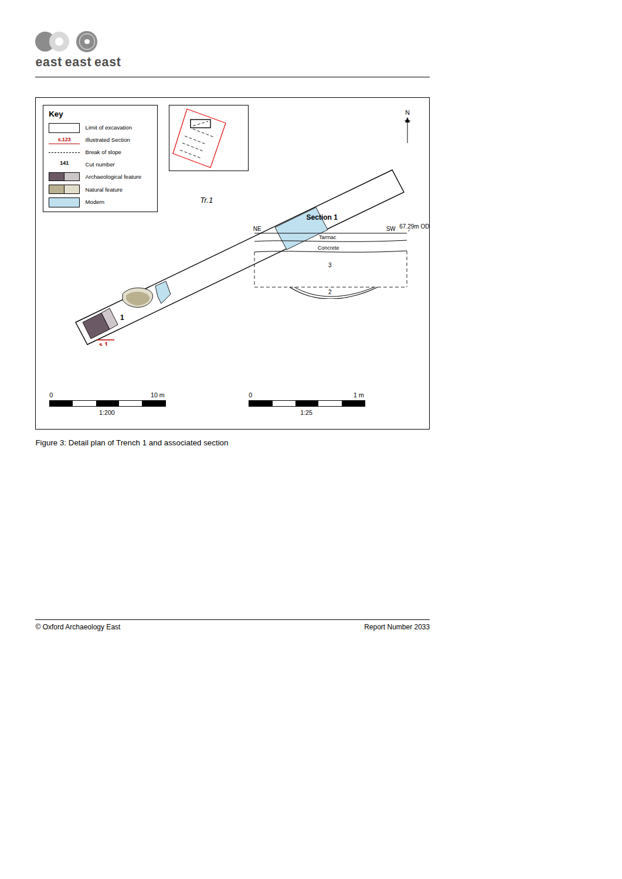east east east
Key
Limit of excavation
s.123
Illustrated Section
Break of slope
141
Cut number
Archaeological feature
Natural feature
Modern
N
1 s.1
Tr.1
Section 1
NE
SW
67.29m OD⌜
Tarmac Concrete 3 2 1
010 m
1:200
01 m
1:25
Figure 3: Detail plan of Trench 1 and associated section
© Oxford Archaeology East
Report Number 2033